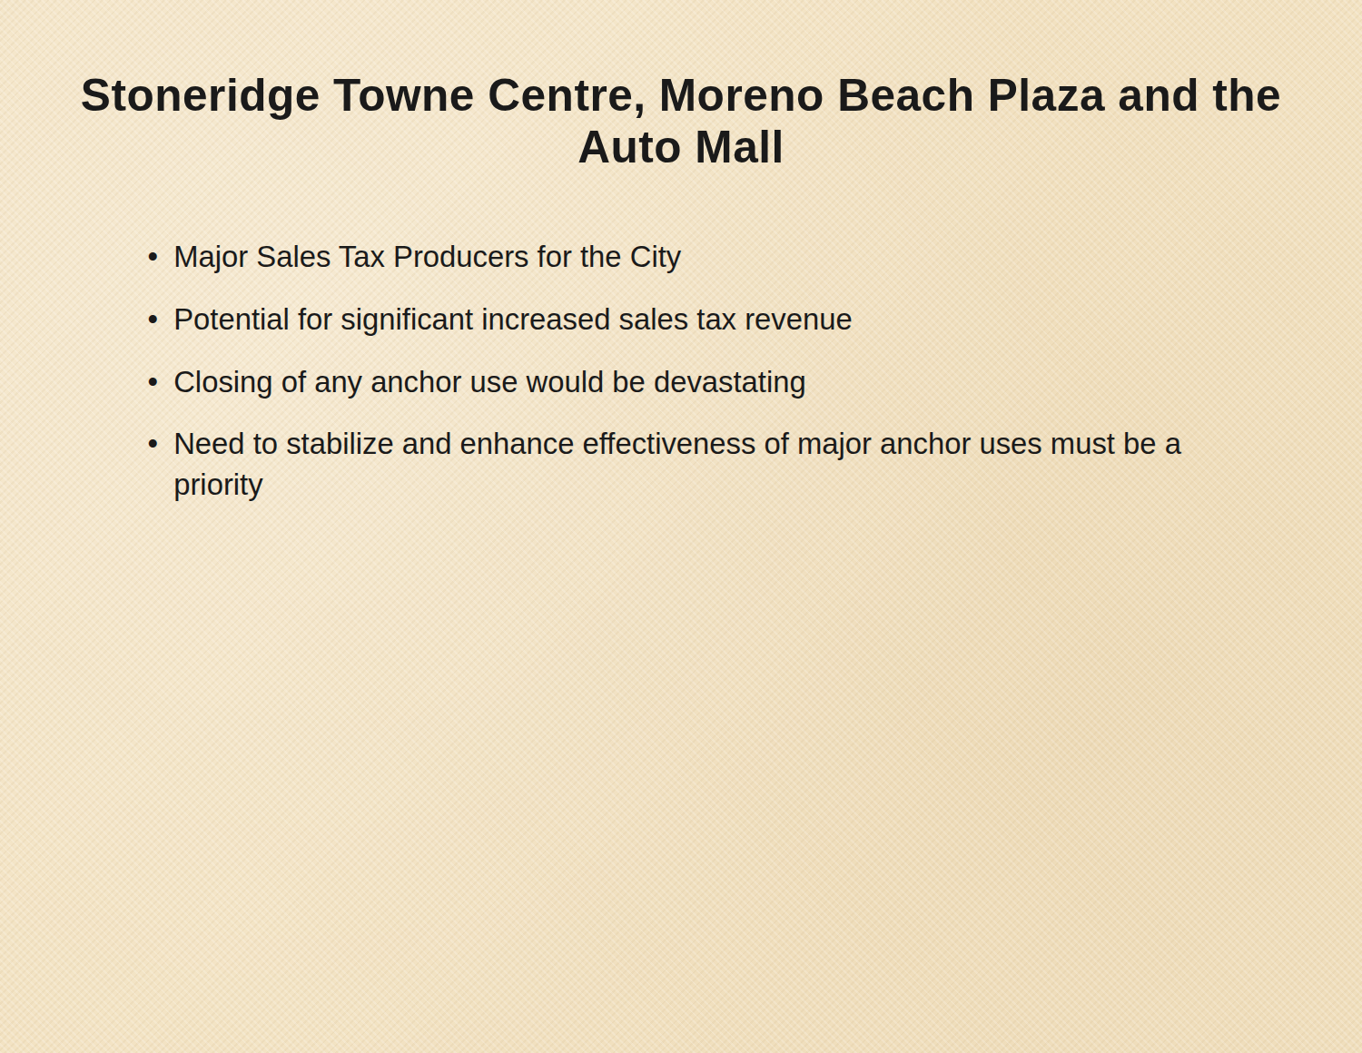Stoneridge Towne Centre, Moreno Beach Plaza and the Auto Mall
Major Sales Tax Producers for the City
Potential for significant increased sales tax revenue
Closing of any anchor use would be devastating
Need to stabilize and enhance effectiveness of major anchor uses must be a priority